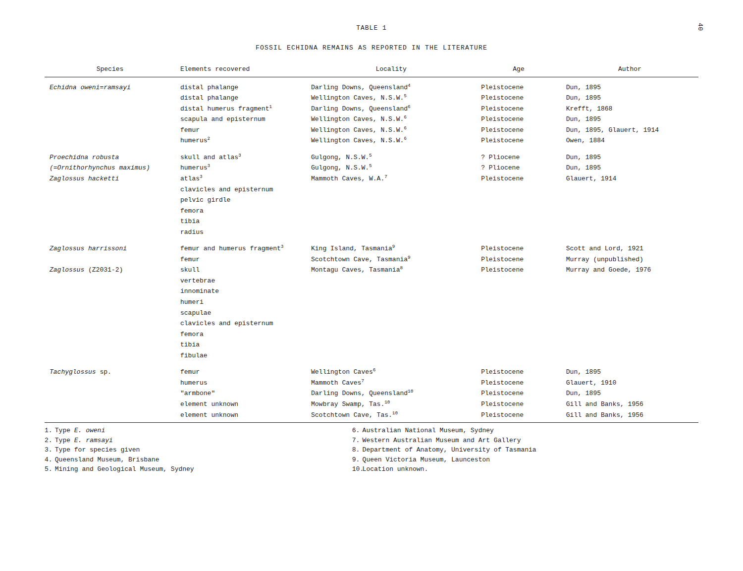40
TABLE 1
FOSSIL ECHIDNA REMAINS AS REPORTED IN THE LITERATURE
| Species | Elements recovered | Locality | Age | Author |
| --- | --- | --- | --- | --- |
| Echidna oweni=ramsayi | distal phalange | Darling Downs, Queensland 4 | Pleistocene | Dun, 1895 |
| | distal phalange | Wellington Caves, N.S.W. 5 | Pleistocene | Dun, 1895 |
| | distal humerus fragment 1 | Darling Downs, Queensland 6 | Pleistocene | Krefft, 1868 |
| | scapula and episternum | Wellington Caves, N.S.W. 6 | Pleistocene | Dun, 1895 |
| | femur | Wellington Caves, N.S.W. 6 | Pleistocene | Dun, 1895, Glauert, 1914 |
| | humerus 2 | Wellington Caves, N.S.W. 6 | Pleistocene | Owen, 1884 |
| Proechidna robusta | skull and atlas 3 | Gulgong, N.S.W. 5 | ? Pliocene | Dun, 1895 |
| (=Ornithorhynchus maximus) | humerus 3 | Gulgong, N.S.W. 5 | ? Pliocene | Dun, 1895 |
| Zaglossus hacketti | atlas 3 | Mammoth Caves, W.A. 7 | Pleistocene | Glauert, 1914 |
| | clavicles and episternum | | | |
| | pelvic girdle | | | |
| | femora | | | |
| | tibia | | | |
| | radius | | | |
| Zaglossus harrissoni | femur and humerus fragment 3 | King Island, Tasmania 9 | Pleistocene | Scott and Lord, 1921 |
| | femur | Scotchtown Cave, Tasmania 9 | Pleistocene | Murray (unpublished) |
| Zaglossus (Z2031-2) | skull | Montagu Caves, Tasmania 8 | Pleistocene | Murray and Goede, 1976 |
| | vertebrae | | | |
| | innominate | | | |
| | humeri | | | |
| | scapulae | | | |
| | clavicles and episternum | | | |
| | femora | | | |
| | tibia | | | |
| | fibulae | | | |
| Tachyglossus sp. | femur | Wellington Caves 6 | Pleistocene | Dun, 1895 |
| | humerus | Mammoth Caves 7 | Pleistocene | Glauert, 1910 |
| | "armbone" | Darling Downs, Queensland 10 | Pleistocene | Dun, 1895 |
| | element unknown | Mowbray Swamp, Tas. 10 | Pleistocene | Gill and Banks, 1956 |
| | element unknown | Scotchtown Cave, Tas. 10 | Pleistocene | Gill and Banks, 1956 |
1. Type E. oweni
2. Type E. ramsayi
3. Type for species given
4. Queensland Museum, Brisbane
5. Mining and Geological Museum, Sydney
6. Australian National Museum, Sydney
7. Western Australian Museum and Art Gallery
8. Department of Anatomy, University of Tasmania
9. Queen Victoria Museum, Launceston
10. Location unknown.